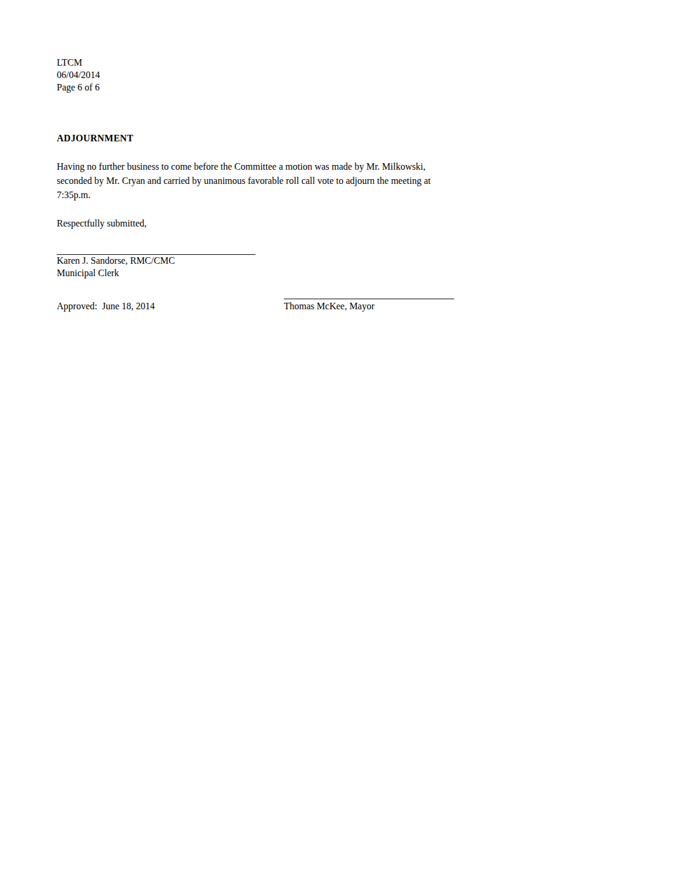LTCM
06/04/2014
Page 6 of 6
ADJOURNMENT
Having no further business to come before the Committee a motion was made by Mr. Milkowski, seconded by Mr. Cryan and carried by unanimous favorable roll call vote to adjourn the meeting at 7:35p.m.
Respectfully submitted,
Karen J. Sandorse, RMC/CMC
Municipal Clerk
Approved: June 18, 2014
Thomas McKee, Mayor